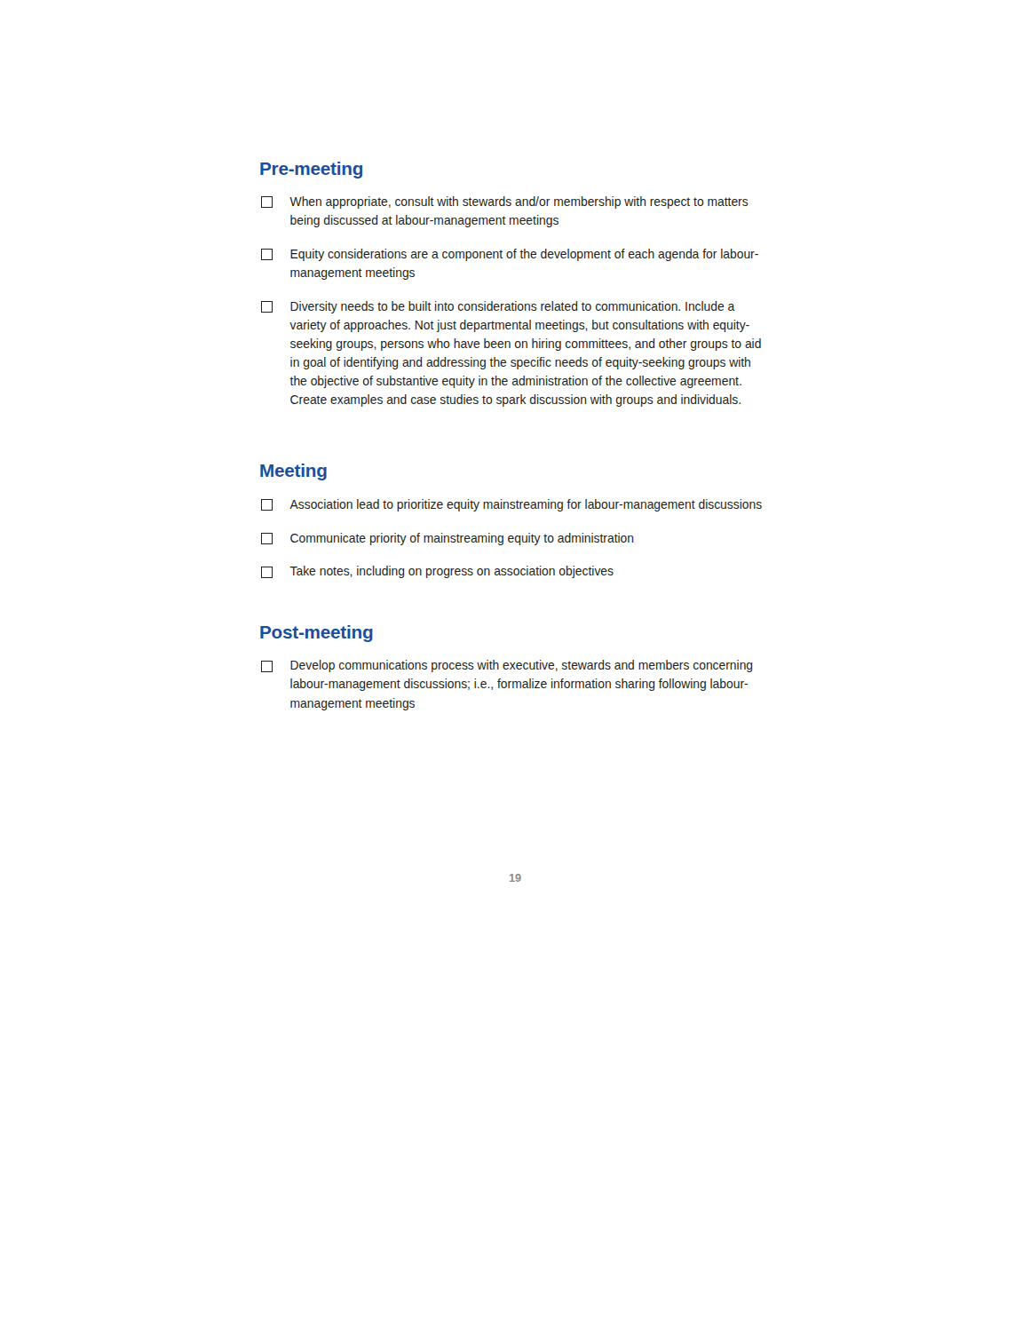Pre-meeting
When appropriate, consult with stewards and/or membership with respect to matters being discussed at labour-management meetings
Equity considerations are a component of the development of each agenda for labour-management meetings
Diversity needs to be built into considerations related to communication. Include a variety of approaches. Not just departmental meetings, but consultations with equity-seeking groups, persons who have been on hiring committees, and other groups to aid in goal of identifying and addressing the specific needs of equity-seeking groups with the objective of substantive equity in the administration of the collective agreement. Create examples and case studies to spark discussion with groups and individuals.
Meeting
Association lead to prioritize equity mainstreaming for labour-management discussions
Communicate priority of mainstreaming equity to administration
Take notes, including on progress on association objectives
Post-meeting
Develop communications process with executive, stewards and members concerning labour-management discussions; i.e., formalize information sharing following labour-management meetings
19